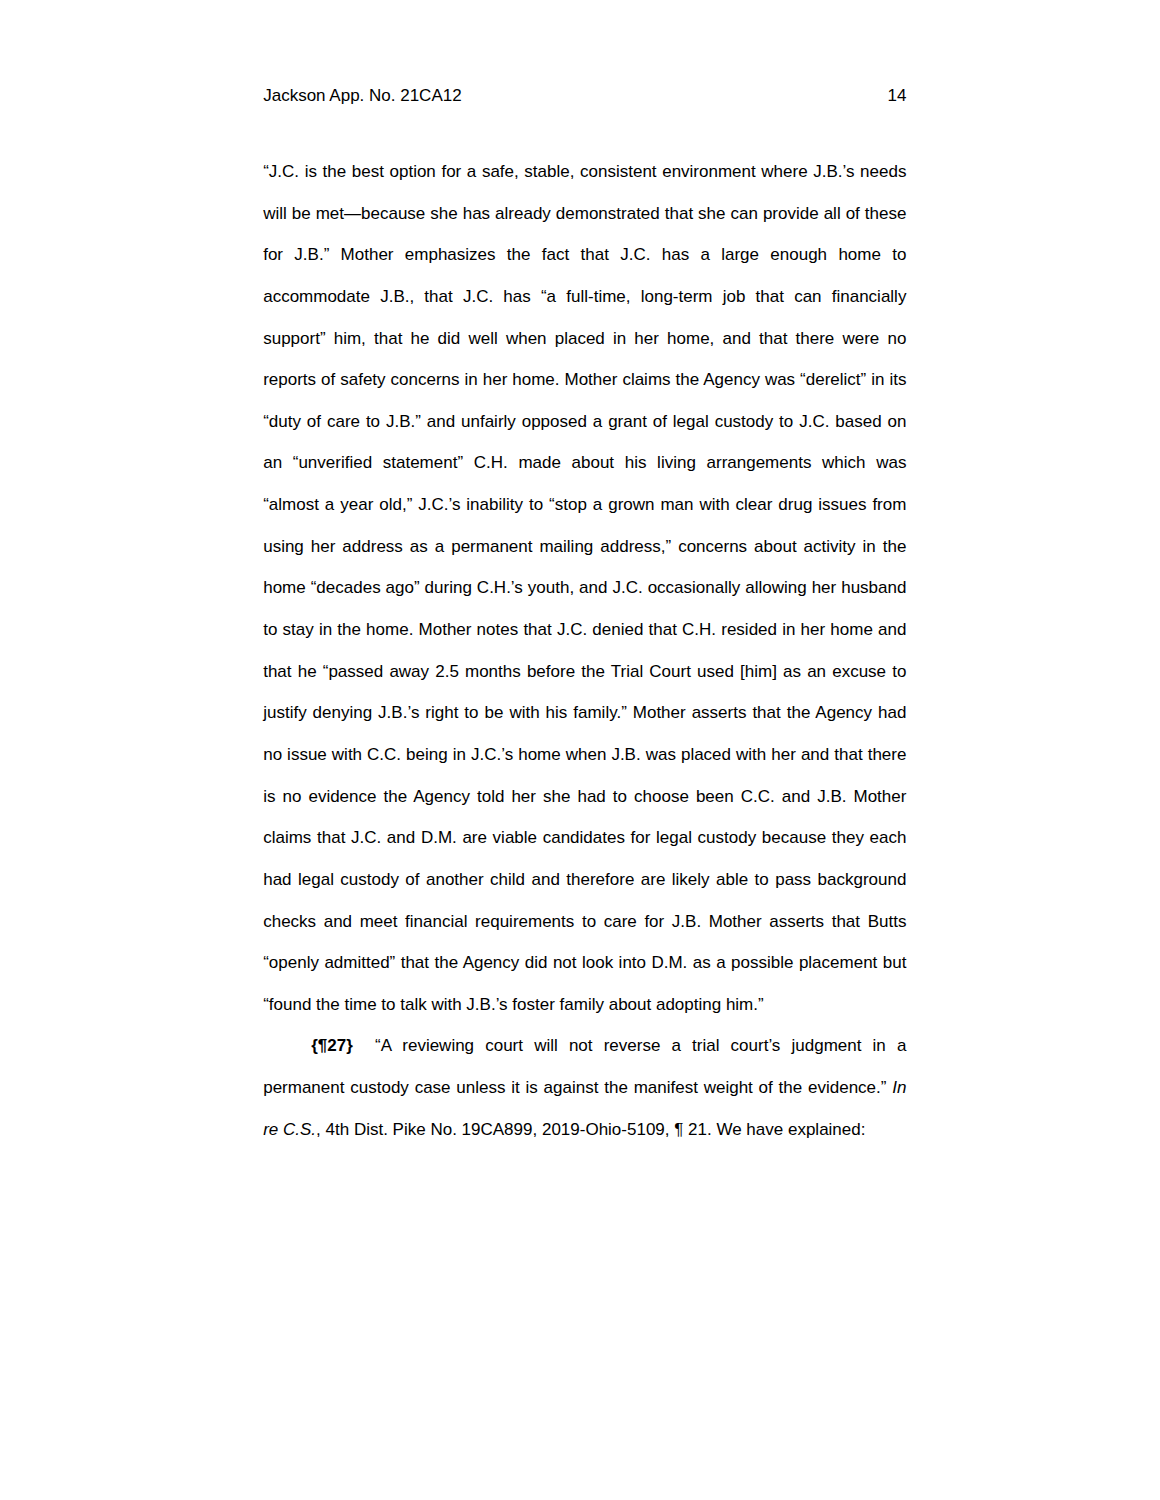Jackson App. No. 21CA12 14
“J.C. is the best option for a safe, stable, consistent environment where J.B.’s needs will be met—because she has already demonstrated that she can provide all of these for J.B.” Mother emphasizes the fact that J.C. has a large enough home to accommodate J.B., that J.C. has “a full-time, long-term job that can financially support” him, that he did well when placed in her home, and that there were no reports of safety concerns in her home. Mother claims the Agency was “derelict” in its “duty of care to J.B.” and unfairly opposed a grant of legal custody to J.C. based on an “unverified statement” C.H. made about his living arrangements which was “almost a year old,” J.C.’s inability to “stop a grown man with clear drug issues from using her address as a permanent mailing address,” concerns about activity in the home “decades ago” during C.H.’s youth, and J.C. occasionally allowing her husband to stay in the home. Mother notes that J.C. denied that C.H. resided in her home and that he “passed away 2.5 months before the Trial Court used [him] as an excuse to justify denying J.B.’s right to be with his family.” Mother asserts that the Agency had no issue with C.C. being in J.C.’s home when J.B. was placed with her and that there is no evidence the Agency told her she had to choose been C.C. and J.B. Mother claims that J.C. and D.M. are viable candidates for legal custody because they each had legal custody of another child and therefore are likely able to pass background checks and meet financial requirements to care for J.B. Mother asserts that Butts “openly admitted” that the Agency did not look into D.M. as a possible placement but “found the time to talk with J.B.’s foster family about adopting him.”
{¶27} “A reviewing court will not reverse a trial court’s judgment in a permanent custody case unless it is against the manifest weight of the evidence.” In re C.S., 4th Dist. Pike No. 19CA899, 2019-Ohio-5109, ¶ 21. We have explained: